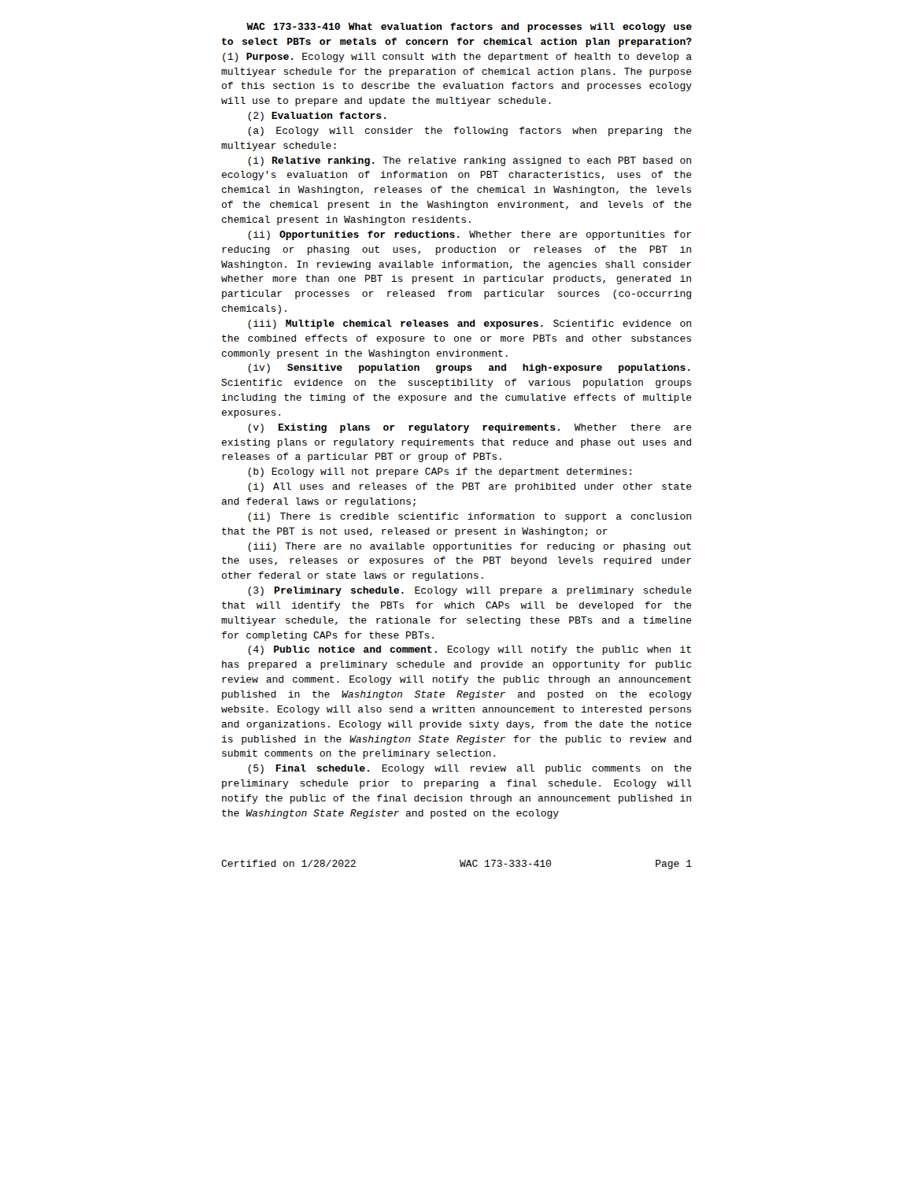WAC 173-333-410 What evaluation factors and processes will ecology use to select PBTs or metals of concern for chemical action plan preparation? (1) Purpose. Ecology will consult with the department of health to develop a multiyear schedule for the preparation of chemical action plans. The purpose of this section is to describe the evaluation factors and processes ecology will use to prepare and update the multiyear schedule.
(2) Evaluation factors.
(a) Ecology will consider the following factors when preparing the multiyear schedule:
(i) Relative ranking. The relative ranking assigned to each PBT based on ecology's evaluation of information on PBT characteristics, uses of the chemical in Washington, releases of the chemical in Washington, the levels of the chemical present in the Washington environment, and levels of the chemical present in Washington residents.
(ii) Opportunities for reductions. Whether there are opportunities for reducing or phasing out uses, production or releases of the PBT in Washington. In reviewing available information, the agencies shall consider whether more than one PBT is present in particular products, generated in particular processes or released from particular sources (co-occurring chemicals).
(iii) Multiple chemical releases and exposures. Scientific evidence on the combined effects of exposure to one or more PBTs and other substances commonly present in the Washington environment.
(iv) Sensitive population groups and high-exposure populations. Scientific evidence on the susceptibility of various population groups including the timing of the exposure and the cumulative effects of multiple exposures.
(v) Existing plans or regulatory requirements. Whether there are existing plans or regulatory requirements that reduce and phase out uses and releases of a particular PBT or group of PBTs.
(b) Ecology will not prepare CAPs if the department determines:
(i) All uses and releases of the PBT are prohibited under other state and federal laws or regulations;
(ii) There is credible scientific information to support a conclusion that the PBT is not used, released or present in Washington; or
(iii) There are no available opportunities for reducing or phasing out the uses, releases or exposures of the PBT beyond levels required under other federal or state laws or regulations.
(3) Preliminary schedule. Ecology will prepare a preliminary schedule that will identify the PBTs for which CAPs will be developed for the multiyear schedule, the rationale for selecting these PBTs and a timeline for completing CAPs for these PBTs.
(4) Public notice and comment. Ecology will notify the public when it has prepared a preliminary schedule and provide an opportunity for public review and comment. Ecology will notify the public through an announcement published in the Washington State Register and posted on the ecology website. Ecology will also send a written announcement to interested persons and organizations. Ecology will provide sixty days, from the date the notice is published in the Washington State Register for the public to review and submit comments on the preliminary selection.
(5) Final schedule. Ecology will review all public comments on the preliminary schedule prior to preparing a final schedule. Ecology will notify the public of the final decision through an announcement published in the Washington State Register and posted on the ecology
Certified on 1/28/2022 WAC 173-333-410 Page 1